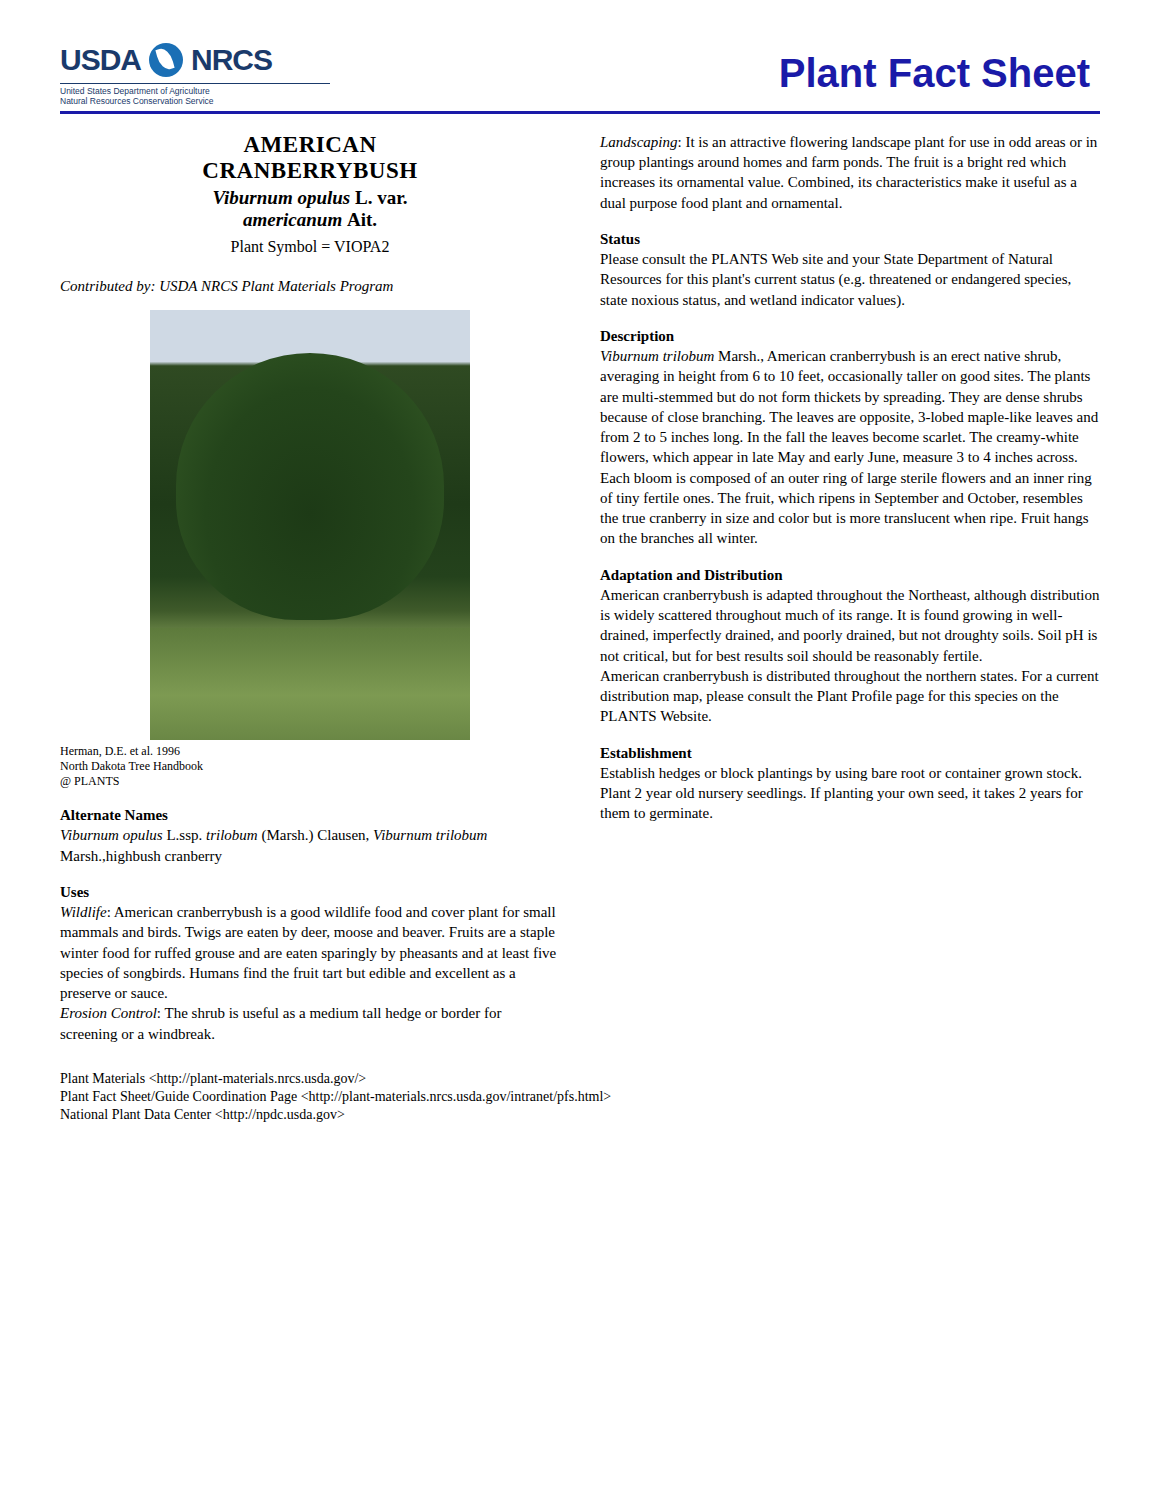USDA NRCS
United States Department of Agriculture
Natural Resources Conservation Service
Plant Fact Sheet
AMERICAN
CRANBERRYBUSH
Viburnum opulus L. var.
americanum Ait.
Plant Symbol = VIOPA2
Contributed by: USDA NRCS Plant Materials Program
Herman, D.E. et al. 1996
North Dakota Tree Handbook
@ PLANTS
Alternate Names
Viburnum opulus L.ssp. trilobum (Marsh.) Clausen, Viburnum trilobum Marsh.,highbush cranberry
Uses
Wildlife: American cranberrybush is a good wildlife food and cover plant for small mammals and birds. Twigs are eaten by deer, moose and beaver. Fruits are a staple winter food for ruffed grouse and are eaten sparingly by pheasants and at least five species of songbirds. Humans find the fruit tart but edible and excellent as a preserve or sauce.
Erosion Control: The shrub is useful as a medium tall hedge or border for screening or a windbreak.
Landscaping: It is an attractive flowering landscape plant for use in odd areas or in group plantings around homes and farm ponds. The fruit is a bright red which increases its ornamental value. Combined, its characteristics make it useful as a dual purpose food plant and ornamental.
Status
Please consult the PLANTS Web site and your State Department of Natural Resources for this plant's current status (e.g. threatened or endangered species, state noxious status, and wetland indicator values).
Description
Viburnum trilobum Marsh., American cranberrybush is an erect native shrub, averaging in height from 6 to 10 feet, occasionally taller on good sites. The plants are multi-stemmed but do not form thickets by spreading. They are dense shrubs because of close branching. The leaves are opposite, 3-lobed maple-like leaves and from 2 to 5 inches long. In the fall the leaves become scarlet. The creamy-white flowers, which appear in late May and early June, measure 3 to 4 inches across. Each bloom is composed of an outer ring of large sterile flowers and an inner ring of tiny fertile ones. The fruit, which ripens in September and October, resembles the true cranberry in size and color but is more translucent when ripe. Fruit hangs on the branches all winter.
Adaptation and Distribution
American cranberrybush is adapted throughout the Northeast, although distribution is widely scattered throughout much of its range. It is found growing in well-drained, imperfectly drained, and poorly drained, but not droughty soils. Soil pH is not critical, but for best results soil should be reasonably fertile.
American cranberrybush is distributed throughout the northern states. For a current distribution map, please consult the Plant Profile page for this species on the PLANTS Website.
Establishment
Establish hedges or block plantings by using bare root or container grown stock. Plant 2 year old nursery seedlings. If planting your own seed, it takes 2 years for them to germinate.
Plant Materials <http://plant-materials.nrcs.usda.gov/>
Plant Fact Sheet/Guide Coordination Page <http://plant-materials.nrcs.usda.gov/intranet/pfs.html>
National Plant Data Center <http://npdc.usda.gov>